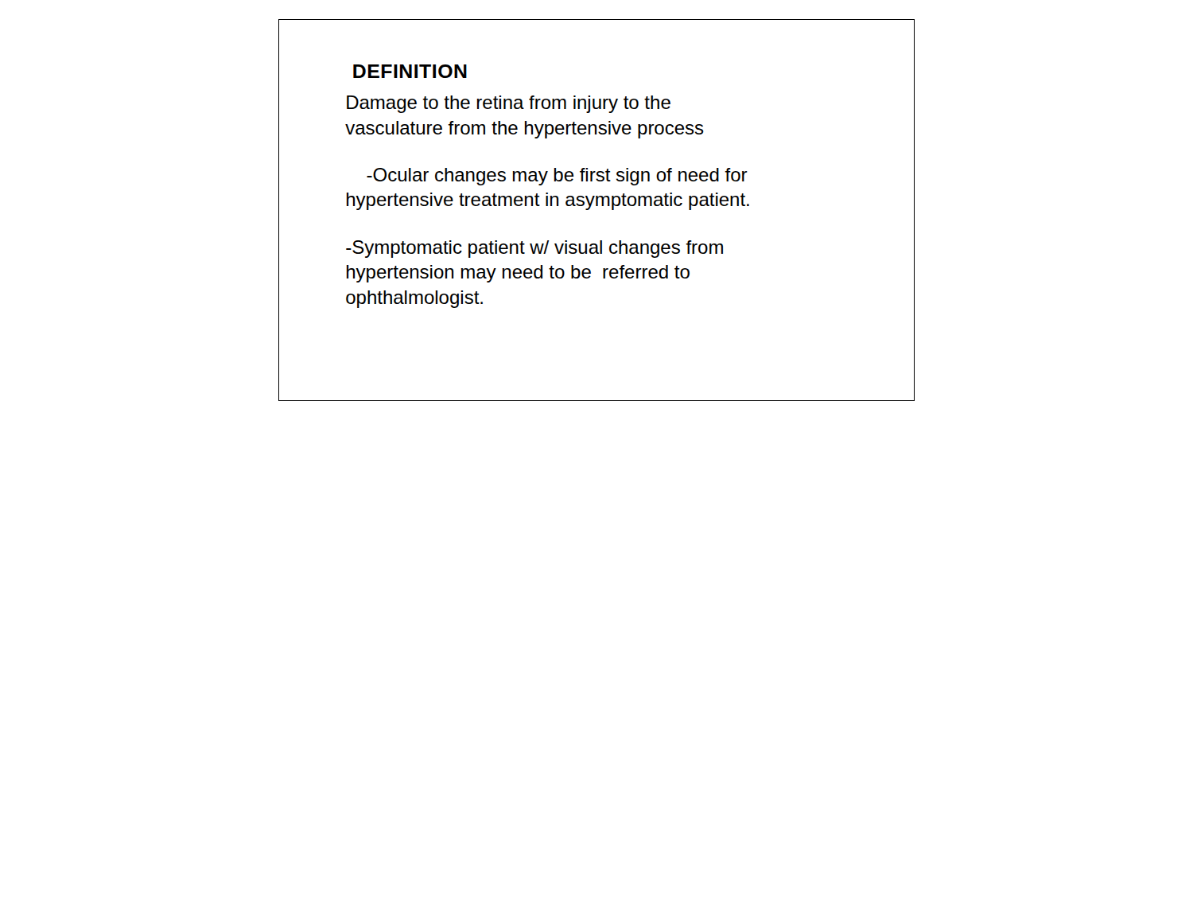DEFINITION
Damage to the retina from injury to the vasculature from the hypertensive process
-Ocular changes may be first sign of need for hypertensive treatment in asymptomatic patient.
-Symptomatic patient w/ visual changes from hypertension may need to be referred to ophthalmologist.